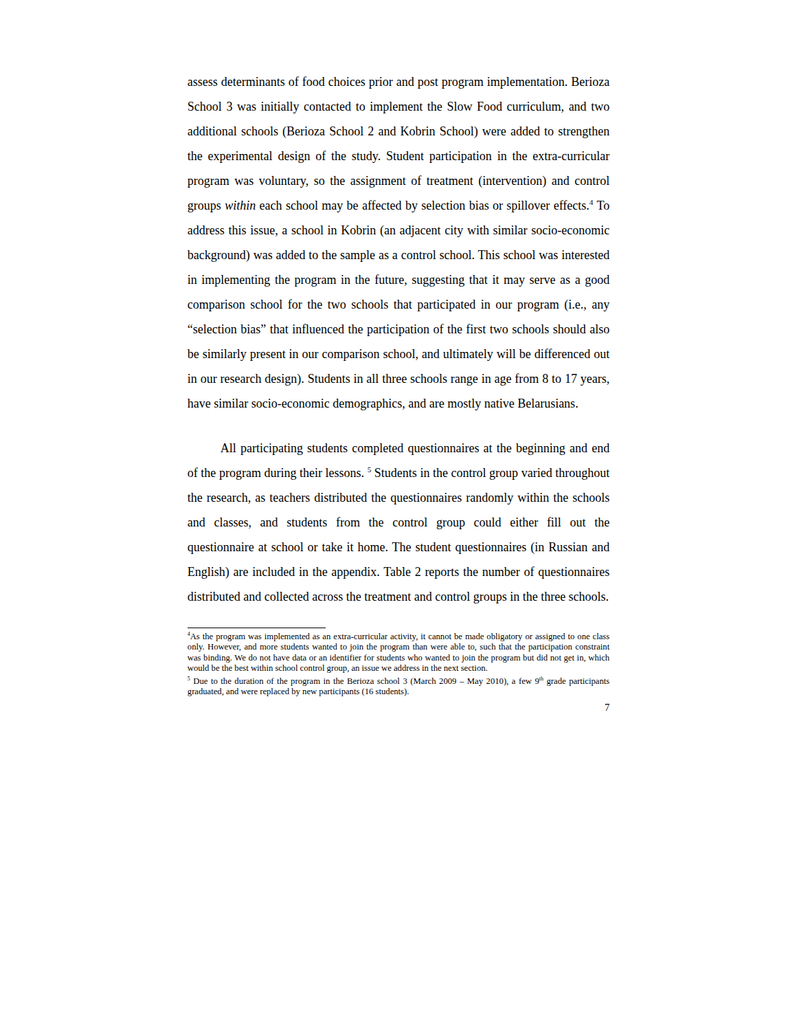assess determinants of food choices prior and post program implementation. Berioza School 3 was initially contacted to implement the Slow Food curriculum, and two additional schools (Berioza School 2 and Kobrin School) were added to strengthen the experimental design of the study. Student participation in the extra-curricular program was voluntary, so the assignment of treatment (intervention) and control groups within each school may be affected by selection bias or spillover effects.4 To address this issue, a school in Kobrin (an adjacent city with similar socio-economic background) was added to the sample as a control school. This school was interested in implementing the program in the future, suggesting that it may serve as a good comparison school for the two schools that participated in our program (i.e., any “selection bias” that influenced the participation of the first two schools should also be similarly present in our comparison school, and ultimately will be differenced out in our research design). Students in all three schools range in age from 8 to 17 years, have similar socio-economic demographics, and are mostly native Belarusians.
All participating students completed questionnaires at the beginning and end of the program during their lessons. 5 Students in the control group varied throughout the research, as teachers distributed the questionnaires randomly within the schools and classes, and students from the control group could either fill out the questionnaire at school or take it home. The student questionnaires (in Russian and English) are included in the appendix. Table 2 reports the number of questionnaires distributed and collected across the treatment and control groups in the three schools.
4As the program was implemented as an extra-curricular activity, it cannot be made obligatory or assigned to one class only. However, and more students wanted to join the program than were able to, such that the participation constraint was binding. We do not have data or an identifier for students who wanted to join the program but did not get in, which would be the best within school control group, an issue we address in the next section.
5 Due to the duration of the program in the Berioza school 3 (March 2009 – May 2010), a few 9th grade participants graduated, and were replaced by new participants (16 students).
7